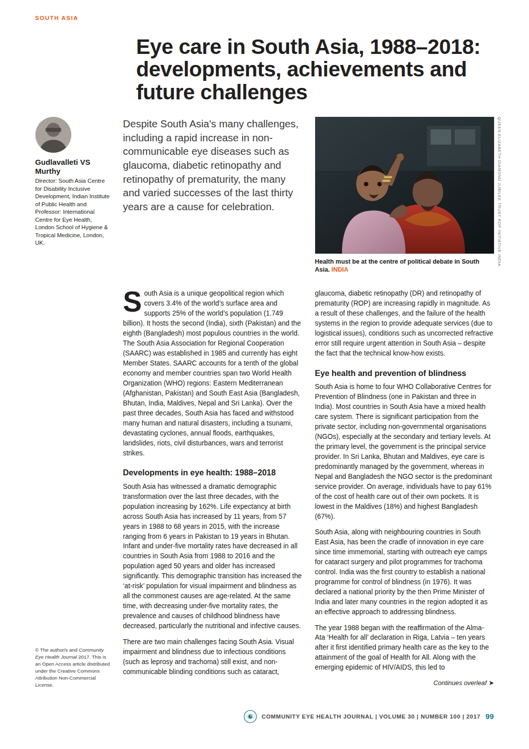South Asia
Eye care in South Asia, 1988–2018: developments, achievements and future challenges
Gudlavalleti VS Murthy
Director: South Asia Centre for Disability Inclusive Development, Indian Institute of Public Health and Professor: International Centre for Eye Health, London School of Hygiene & Tropical Medicine, London, UK.
Despite South Asia's many challenges, including a rapid increase in non-communicable eye diseases such as glaucoma, diabetic retinopathy and retinopathy of prematurity, the many and varied successes of the last thirty years are a cause for celebration.
QUEEN ELIZABETH DIAMOND JUBILEE TRUST ROP INITIATIVE INDIA
Health must be at the centre of political debate in South Asia. INDIA
© The author/s and Community Eye Health Journal 2017. This is an Open Access article distributed under the Creative Commons Attribution Non-Commercial License.
South Asia is a unique geopolitical region which covers 3.4% of the world’s surface area and supports 25% of the world’s population (1.749 billion). It hosts the second (India), sixth (Pakistan) and the eighth (Bangladesh) most populous countries in the world. The South Asia Association for Regional Cooperation (SAARC) was established in 1985 and currently has eight Member States. SAARC accounts for a tenth of the global economy and member countries span two World Health Organization (WHO) regions: Eastern Mediterranean (Afghanistan, Pakistan) and South East Asia (Bangladesh, Bhutan, India, Maldives, Nepal and Sri Lanka). Over the past three decades, South Asia has faced and withstood many human and natural disasters, including a tsunami, devastating cyclones, annual floods, earthquakes, landslides, riots, civil disturbances, wars and terrorist strikes.
Developments in eye health: 1988–2018
South Asia has witnessed a dramatic demographic transformation over the last three decades, with the population increasing by 162%. Life expectancy at birth across South Asia has increased by 11 years, from 57 years in 1988 to 68 years in 2015, with the increase ranging from 6 years in Pakistan to 19 years in Bhutan. Infant and under-five mortality rates have decreased in all countries in South Asia from 1988 to 2016 and the population aged 50 years and older has increased significantly. This demographic transition has increased the ‘at-risk’ population for visual impairment and blindness as all the commonest causes are age-related. At the same time, with decreasing under-five mortality rates, the prevalence and causes of childhood blindness have decreased, particularly the nutritional and infective causes.
There are two main challenges facing South Asia. Visual impairment and blindness due to infectious conditions (such as leprosy and trachoma) still exist, and non-communicable blinding conditions such as cataract,
glaucoma, diabetic retinopathy (DR) and retinopathy of prematurity (ROP) are increasing rapidly in magnitude. As a result of these challenges, and the failure of the health systems in the region to provide adequate services (due to logistical issues), conditions such as uncorrected refractive error still require urgent attention in South Asia – despite the fact that the technical know-how exists.
Eye health and prevention of blindness
South Asia is home to four WHO Collaborative Centres for Prevention of Blindness (one in Pakistan and three in India). Most countries in South Asia have a mixed health care system. There is significant participation from the private sector, including non-governmental organisations (NGOs), especially at the secondary and tertiary levels. At the primary level, the government is the principal service provider. In Sri Lanka, Bhutan and Maldives, eye care is predominantly managed by the government, whereas in Nepal and Bangladesh the NGO sector is the predominant service provider. On average, individuals have to pay 61% of the cost of health care out of their own pockets. It is lowest in the Maldives (18%) and highest Bangladesh (67%).
South Asia, along with neighbouring countries in South East Asia, has been the cradle of innovation in eye care since time immemorial, starting with outreach eye camps for cataract surgery and pilot programmes for trachoma control. India was the first country to establish a national programme for control of blindness (in 1976). It was declared a national priority by the then Prime Minister of India and later many countries in the region adopted it as an effective approach to addressing blindness.
The year 1988 began with the reaffirmation of the Alma-Ata ‘Health for all’ declaration in Riga, Latvia – ten years after it first identified primary health care as the key to the attainment of the goal of Health for All. Along with the emerging epidemic of HIV/AIDS, this led to
Continues overleaf ➤
COMMUNITY EYE HEALTH JOURNAL | VOLUME 30 | NUMBER 100 | 2017 99